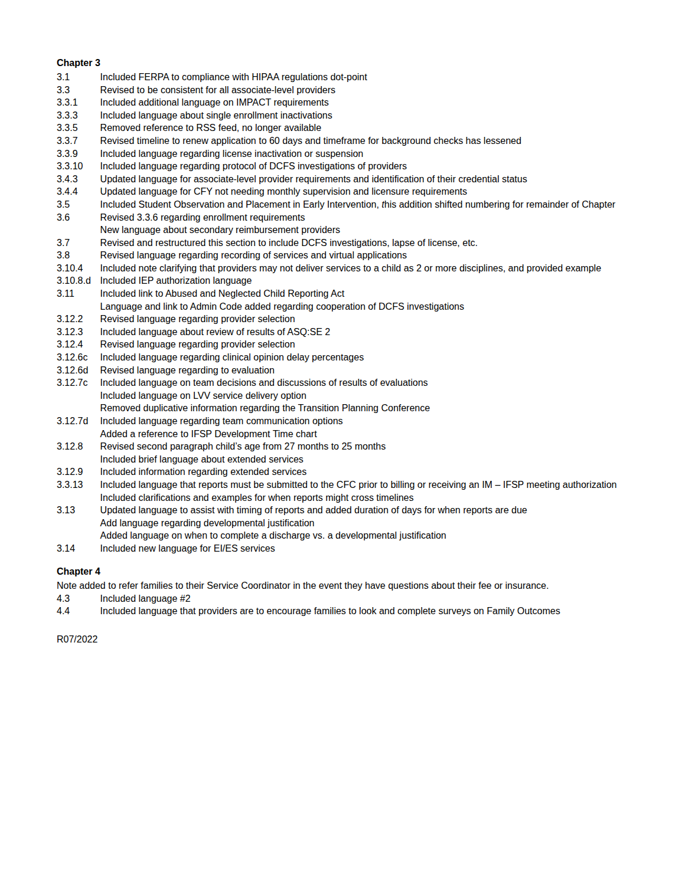Chapter 3
3.1 Included FERPA to compliance with HIPAA regulations dot-point
3.3 Revised to be consistent for all associate-level providers
3.3.1 Included additional language on IMPACT requirements
3.3.3 Included language about single enrollment inactivations
3.3.5 Removed reference to RSS feed, no longer available
3.3.7 Revised timeline to renew application to 60 days and timeframe for background checks has lessened
3.3.9 Included language regarding license inactivation or suspension
3.3.10 Included language regarding protocol of DCFS investigations of providers
3.4.3 Updated language for associate-level provider requirements and identification of their credential status
3.4.4 Updated language for CFY not needing monthly supervision and licensure requirements
3.5 Included Student Observation and Placement in Early Intervention, this addition shifted numbering for remainder of Chapter
3.6 Revised 3.3.6 regarding enrollment requirements
New language about secondary reimbursement providers
3.7 Revised and restructured this section to include DCFS investigations, lapse of license, etc.
3.8 Revised language regarding recording of services and virtual applications
3.10.4 Included note clarifying that providers may not deliver services to a child as 2 or more disciplines, and provided example
3.10.8.d Included IEP authorization language
3.11 Included link to Abused and Neglected Child Reporting Act
Language and link to Admin Code added regarding cooperation of DCFS investigations
3.12.2 Revised language regarding provider selection
3.12.3 Included language about review of results of ASQ:SE 2
3.12.4 Revised language regarding provider selection
3.12.6c Included language regarding clinical opinion delay percentages
3.12.6d Revised language regarding to evaluation
3.12.7c Included language on team decisions and discussions of results of evaluations
Included language on LVV service delivery option
Removed duplicative information regarding the Transition Planning Conference
3.12.7d Included language regarding team communication options
Added a reference to IFSP Development Time chart
3.12.8 Revised second paragraph child’s age from 27 months to 25 months
Included brief language about extended services
3.12.9 Included information regarding extended services
3.3.13 Included language that reports must be submitted to the CFC prior to billing or receiving an IM – IFSP meeting authorization
Included clarifications and examples for when reports might cross timelines
3.13 Updated language to assist with timing of reports and added duration of days for when reports are due
Add language regarding developmental justification
Added language on when to complete a discharge vs. a developmental justification
3.14 Included new language for EI/ES services
Chapter 4
Note added to refer families to their Service Coordinator in the event they have questions about their fee or insurance.
4.3 Included language #2
4.4 Included language that providers are to encourage families to look and complete surveys on Family Outcomes
R07/2022